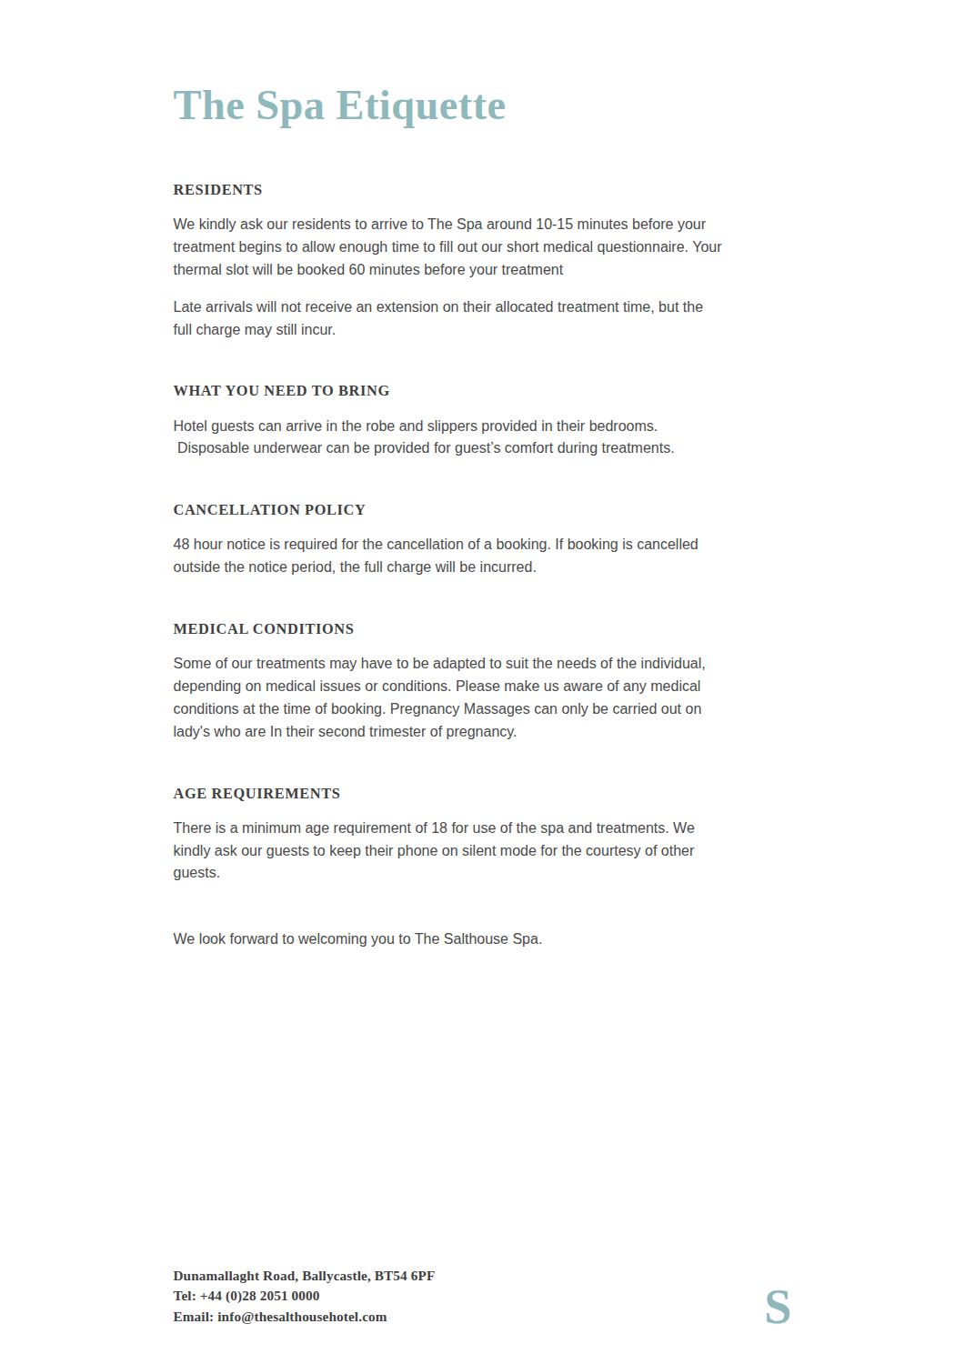The Spa Etiquette
Residents
We kindly ask our residents to arrive to The Spa around 10-15 minutes before your treatment begins to allow enough time to fill out our short medical questionnaire. Your thermal slot will be booked 60 minutes before your treatment
Late arrivals will not receive an extension on their allocated treatment time, but the full charge may still incur.
What You Need To Bring
Hotel guests can arrive in the robe and slippers provided in their bedrooms. Disposable underwear can be provided for guest’s comfort during treatments.
Cancellation Policy
48 hour notice is required for the cancellation of a booking. If booking is cancelled outside the notice period, the full charge will be incurred.
Medical Conditions
Some of our treatments may have to be adapted to suit the needs of the individual, depending on medical issues or conditions. Please make us aware of any medical conditions at the time of booking. Pregnancy Massages can only be carried out on lady's who are In their second trimester of pregnancy.
Age Requirements
There is a minimum age requirement of 18 for use of the spa and treatments. We kindly ask our guests to keep their phone on silent mode for the courtesy of other guests.
We look forward to welcoming you to The Salthouse Spa.
Dunamallaght Road, Ballycastle, BT54 6PF
Tel: +44 (0)28 2051 0000
Email: info@thesalthousehotel.com
S